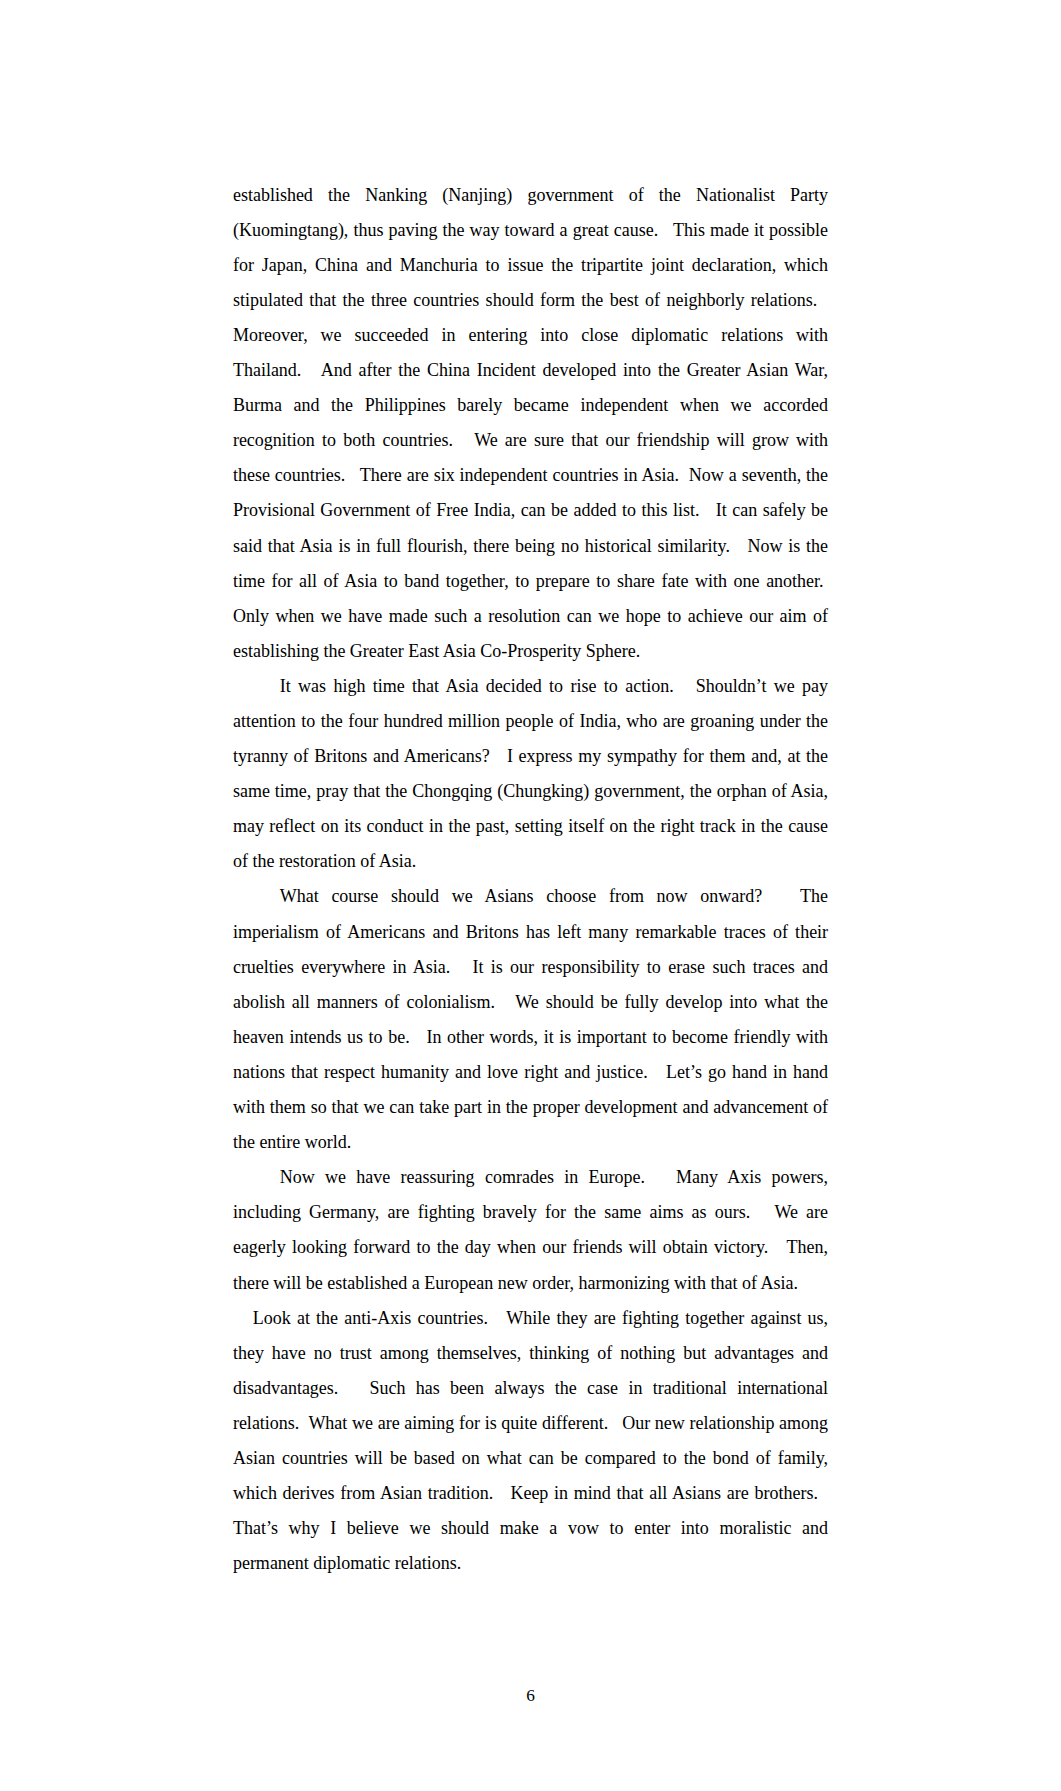established the Nanking (Nanjing) government of the Nationalist Party (Kuomingtang), thus paving the way toward a great cause. This made it possible for Japan, China and Manchuria to issue the tripartite joint declaration, which stipulated that the three countries should form the best of neighborly relations. Moreover, we succeeded in entering into close diplomatic relations with Thailand. And after the China Incident developed into the Greater Asian War, Burma and the Philippines barely became independent when we accorded recognition to both countries. We are sure that our friendship will grow with these countries. There are six independent countries in Asia. Now a seventh, the Provisional Government of Free India, can be added to this list. It can safely be said that Asia is in full flourish, there being no historical similarity. Now is the time for all of Asia to band together, to prepare to share fate with one another. Only when we have made such a resolution can we hope to achieve our aim of establishing the Greater East Asia Co-Prosperity Sphere.
It was high time that Asia decided to rise to action. Shouldn’t we pay attention to the four hundred million people of India, who are groaning under the tyranny of Britons and Americans? I express my sympathy for them and, at the same time, pray that the Chongqing (Chungking) government, the orphan of Asia, may reflect on its conduct in the past, setting itself on the right track in the cause of the restoration of Asia.
What course should we Asians choose from now onward? The imperialism of Americans and Britons has left many remarkable traces of their cruelties everywhere in Asia. It is our responsibility to erase such traces and abolish all manners of colonialism. We should be fully develop into what the heaven intends us to be. In other words, it is important to become friendly with nations that respect humanity and love right and justice. Let’s go hand in hand with them so that we can take part in the proper development and advancement of the entire world.
Now we have reassuring comrades in Europe. Many Axis powers, including Germany, are fighting bravely for the same aims as ours. We are eagerly looking forward to the day when our friends will obtain victory. Then, there will be established a European new order, harmonizing with that of Asia.
Look at the anti-Axis countries. While they are fighting together against us, they have no trust among themselves, thinking of nothing but advantages and disadvantages. Such has been always the case in traditional international relations. What we are aiming for is quite different. Our new relationship among Asian countries will be based on what can be compared to the bond of family, which derives from Asian tradition. Keep in mind that all Asians are brothers. That’s why I believe we should make a vow to enter into moralistic and permanent diplomatic relations.
6